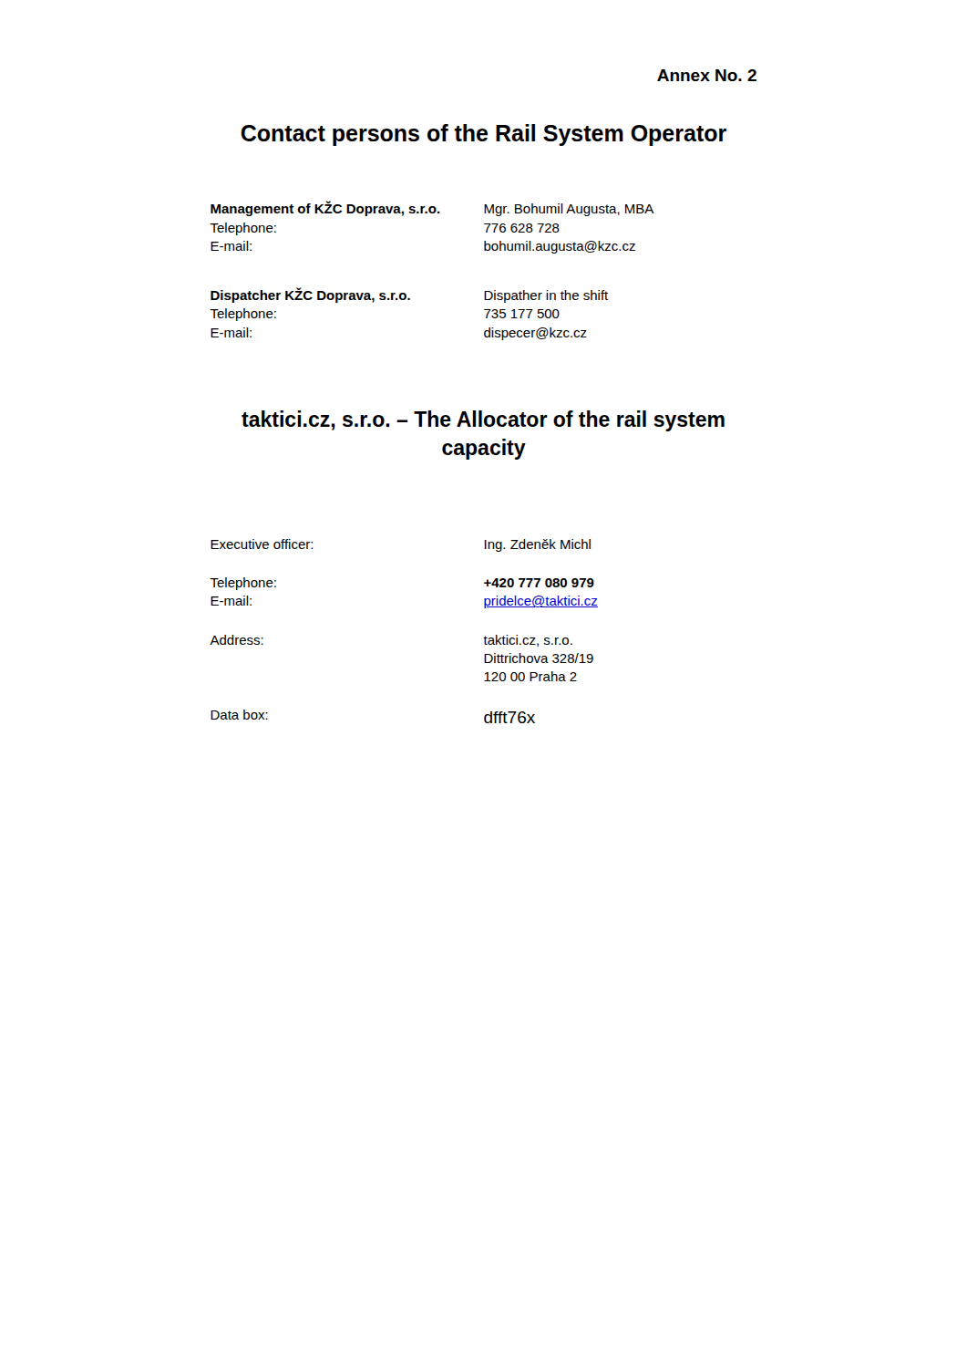Annex No. 2
Contact persons of the Rail System Operator
| Management of KŽC Doprava, s.r.o. | Mgr. Bohumil Augusta, MBA |
| Telephone: | 776 628 728 |
| E-mail: | bohumil.augusta@kzc.cz |
| Dispatcher KŽC Doprava, s.r.o. | Dispather in the shift |
| Telephone: | 735 177 500 |
| E-mail: | dispecer@kzc.cz |
taktici.cz, s.r.o. – The Allocator of the rail system capacity
| Executive officer: | Ing. Zdeněk Michl |
| Telephone: E-mail: | +420 777 080 979 pridelce@taktici.cz |
| Address: | taktici.cz, s.r.o. Dittrichova 328/19 120 00 Praha 2 |
| Data box: | dfft76x |